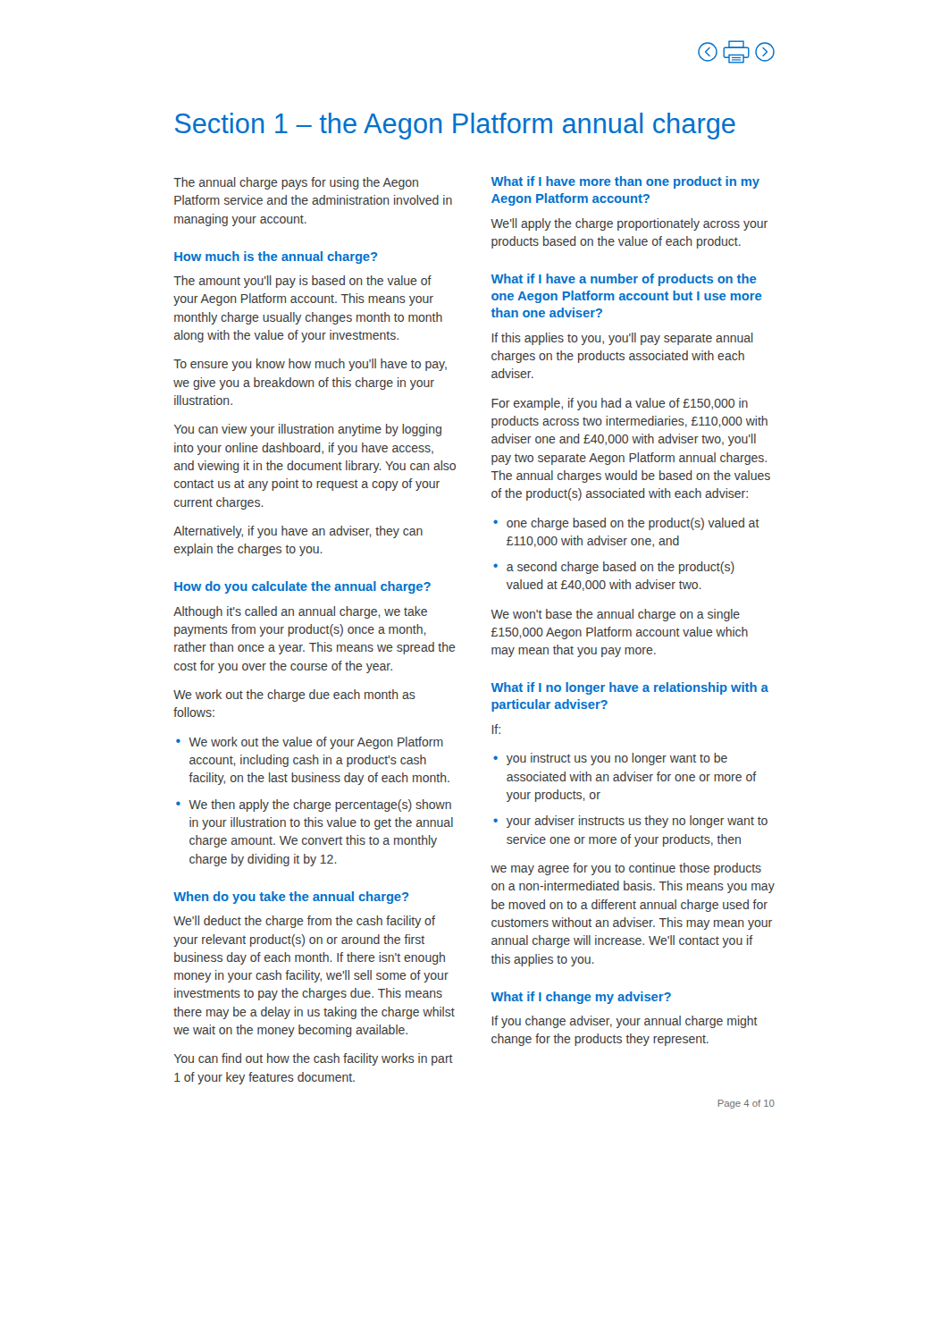Section 1 – the Aegon Platform annual charge
The annual charge pays for using the Aegon Platform service and the administration involved in managing your account.
How much is the annual charge?
The amount you'll pay is based on the value of your Aegon Platform account. This means your monthly charge usually changes month to month along with the value of your investments.
To ensure you know how much you'll have to pay, we give you a breakdown of this charge in your illustration.
You can view your illustration anytime by logging into your online dashboard, if you have access, and viewing it in the document library. You can also contact us at any point to request a copy of your current charges.
Alternatively, if you have an adviser, they can explain the charges to you.
How do you calculate the annual charge?
Although it's called an annual charge, we take payments from your product(s) once a month, rather than once a year. This means we spread the cost for you over the course of the year.
We work out the charge due each month as follows:
We work out the value of your Aegon Platform account, including cash in a product's cash facility, on the last business day of each month.
We then apply the charge percentage(s) shown in your illustration to this value to get the annual charge amount. We convert this to a monthly charge by dividing it by 12.
When do you take the annual charge?
We'll deduct the charge from the cash facility of your relevant product(s) on or around the first business day of each month. If there isn't enough money in your cash facility, we'll sell some of your investments to pay the charges due. This means there may be a delay in us taking the charge whilst we wait on the money becoming available.
You can find out how the cash facility works in part 1 of your key features document.
What if I have more than one product in my Aegon Platform account?
We'll apply the charge proportionately across your products based on the value of each product.
What if I have a number of products on the one Aegon Platform account but I use more than one adviser?
If this applies to you, you'll pay separate annual charges on the products associated with each adviser.
For example, if you had a value of £150,000 in products across two intermediaries, £110,000 with adviser one and £40,000 with adviser two, you'll pay two separate Aegon Platform annual charges. The annual charges would be based on the values of the product(s) associated with each adviser:
one charge based on the product(s) valued at £110,000 with adviser one, and
a second charge based on the product(s) valued at £40,000 with adviser two.
We won't base the annual charge on a single £150,000 Aegon Platform account value which may mean that you pay more.
What if I no longer have a relationship with a particular adviser?
If:
you instruct us you no longer want to be associated with an adviser for one or more of your products, or
your adviser instructs us they no longer want to service one or more of your products, then
we may agree for you to continue those products on a non-intermediated basis. This means you may be moved on to a different annual charge used for customers without an adviser. This may mean your annual charge will increase. We'll contact you if this applies to you.
What if I change my adviser?
If you change adviser, your annual charge might change for the products they represent.
Page 4 of 10